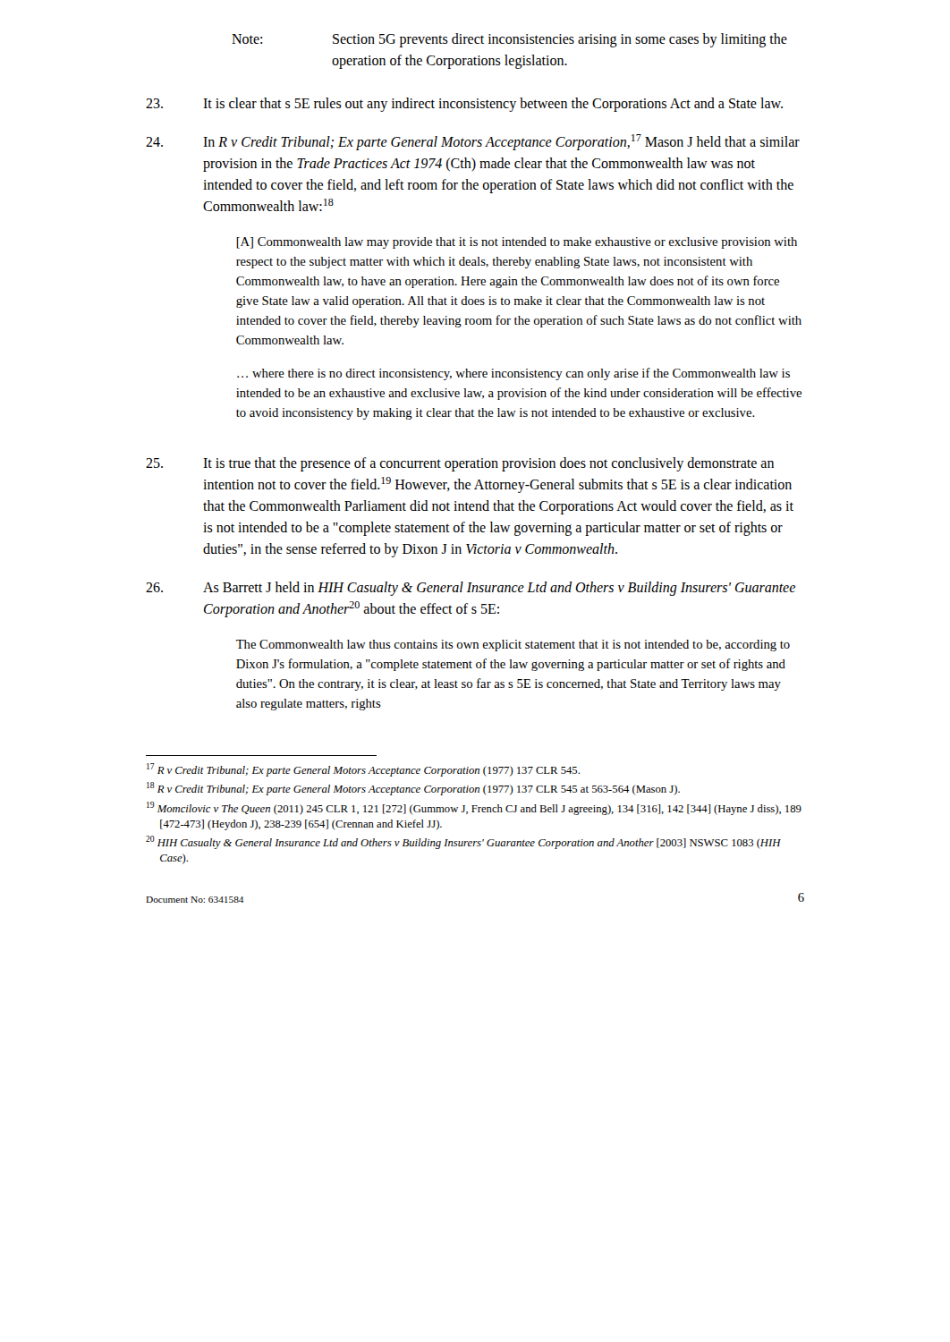Note:
Section 5G prevents direct inconsistencies arising in some cases by limiting the operation of the Corporations legislation.
23.
It is clear that s 5E rules out any indirect inconsistency between the Corporations Act and a State law.
24.
In R v Credit Tribunal; Ex parte General Motors Acceptance Corporation,17 Mason J held that a similar provision in the Trade Practices Act 1974 (Cth) made clear that the Commonwealth law was not intended to cover the field, and left room for the operation of State laws which did not conflict with the Commonwealth law:18
[A] Commonwealth law may provide that it is not intended to make exhaustive or exclusive provision with respect to the subject matter with which it deals, thereby enabling State laws, not inconsistent with Commonwealth law, to have an operation. Here again the Commonwealth law does not of its own force give State law a valid operation. All that it does is to make it clear that the Commonwealth law is not intended to cover the field, thereby leaving room for the operation of such State laws as do not conflict with Commonwealth law.
… where there is no direct inconsistency, where inconsistency can only arise if the Commonwealth law is intended to be an exhaustive and exclusive law, a provision of the kind under consideration will be effective to avoid inconsistency by making it clear that the law is not intended to be exhaustive or exclusive.
25.
It is true that the presence of a concurrent operation provision does not conclusively demonstrate an intention not to cover the field.19 However, the Attorney-General submits that s 5E is a clear indication that the Commonwealth Parliament did not intend that the Corporations Act would cover the field, as it is not intended to be a "complete statement of the law governing a particular matter or set of rights or duties", in the sense referred to by Dixon J in Victoria v Commonwealth.
26.
As Barrett J held in HIH Casualty & General Insurance Ltd and Others v Building Insurers' Guarantee Corporation and Another20 about the effect of s 5E:
The Commonwealth law thus contains its own explicit statement that it is not intended to be, according to Dixon J's formulation, a "complete statement of the law governing a particular matter or set of rights and duties". On the contrary, it is clear, at least so far as s 5E is concerned, that State and Territory laws may also regulate matters, rights
17 R v Credit Tribunal; Ex parte General Motors Acceptance Corporation (1977) 137 CLR 545.
18 R v Credit Tribunal; Ex parte General Motors Acceptance Corporation (1977) 137 CLR 545 at 563-564 (Mason J).
19 Momcilovic v The Queen (2011) 245 CLR 1, 121 [272] (Gummow J, French CJ and Bell J agreeing), 134 [316], 142 [344] (Hayne J diss), 189 [472-473] (Heydon J), 238-239 [654] (Crennan and Kiefel JJ).
20 HIH Casualty & General Insurance Ltd and Others v Building Insurers' Guarantee Corporation and Another [2003] NSWSC 1083 (HIH Case).
Document No: 6341584
6